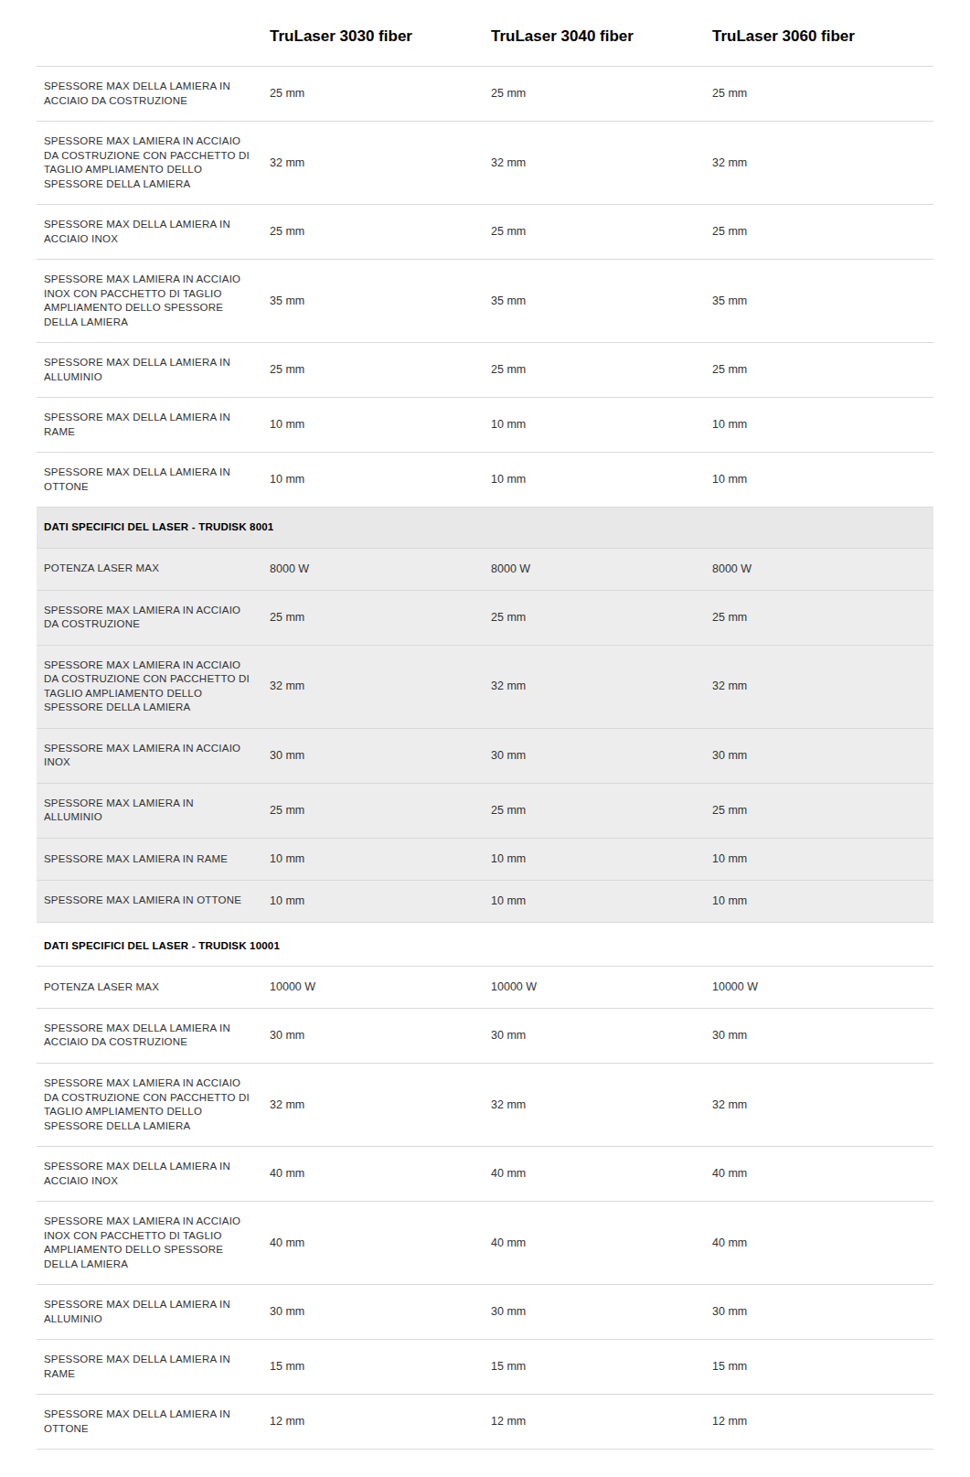| | TruLaser 3030 fiber | TruLaser 3040 fiber | TruLaser 3060 fiber |
| --- | --- | --- | --- |
| Spessore max della lamiera in acciaio da costruzione | 25 mm | 25 mm | 25 mm |
| Spessore max lamiera in acciaio da costruzione con pacchetto di taglio ampliamento dello spessore della lamiera | 32 mm | 32 mm | 32 mm |
| Spessore max della lamiera in acciaio inox | 25 mm | 25 mm | 25 mm |
| Spessore max lamiera in acciaio inox con pacchetto di taglio ampliamento dello spessore della lamiera | 35 mm | 35 mm | 35 mm |
| Spessore max della lamiera in alluminio | 25 mm | 25 mm | 25 mm |
| Spessore max della lamiera in rame | 10 mm | 10 mm | 10 mm |
| Spessore max della lamiera in ottone | 10 mm | 10 mm | 10 mm |
| Dati specifici del laser - TruDisk 8001 |
| Potenza laser max | 8000 W | 8000 W | 8000 W |
| Spessore max lamiera in acciaio da costruzione | 25 mm | 25 mm | 25 mm |
| Spessore max lamiera in acciaio da costruzione con pacchetto di taglio ampliamento dello spessore della lamiera | 32 mm | 32 mm | 32 mm |
| Spessore max lamiera in acciaio inox | 30 mm | 30 mm | 30 mm |
| Spessore max lamiera in alluminio | 25 mm | 25 mm | 25 mm |
| Spessore max lamiera in rame | 10 mm | 10 mm | 10 mm |
| Spessore max lamiera in ottone | 10 mm | 10 mm | 10 mm |
| Dati specifici del laser - TruDisk 10001 |
| Potenza laser max | 10000 W | 10000 W | 10000 W |
| Spessore max della lamiera in acciaio da costruzione | 30 mm | 30 mm | 30 mm |
| Spessore max lamiera in acciaio da costruzione con pacchetto di taglio ampliamento dello spessore della lamiera | 32 mm | 32 mm | 32 mm |
| Spessore max della lamiera in acciaio inox | 40 mm | 40 mm | 40 mm |
| Spessore max lamiera in acciaio inox con pacchetto di taglio ampliamento dello spessore della lamiera | 40 mm | 40 mm | 40 mm |
| Spessore max della lamiera in alluminio | 30 mm | 30 mm | 30 mm |
| Spessore max della lamiera in rame | 15 mm | 15 mm | 15 mm |
| Spessore max della lamiera in ottone | 12 mm | 12 mm | 12 mm |